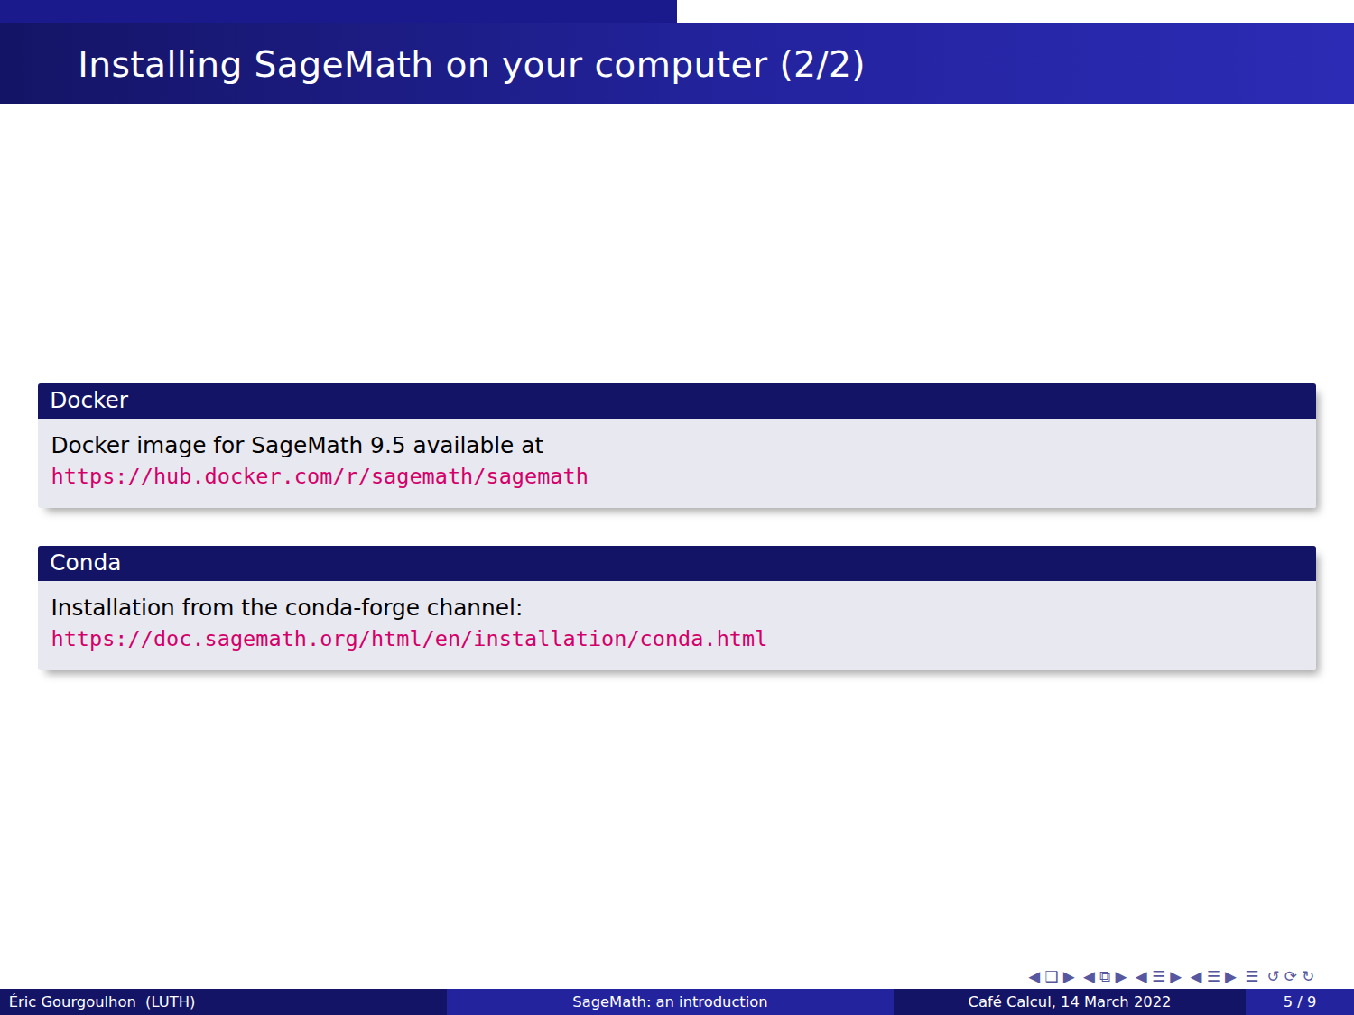Installing SageMath on your computer (2/2)
Docker
Docker image for SageMath 9.5 available at
https://hub.docker.com/r/sagemath/sagemath
Conda
Installation from the conda-forge channel:
https://doc.sagemath.org/html/en/installation/conda.html
◀ ❑ ▶ ◀ ⧉ ▶ ◀ ☰ ▶ ◀ ☰ ▶ ☰ ↺ ⟳ ↻
Éric Gourgoulhon (LUTH)
SageMath: an introduction
Café Calcul, 14 March 2022
5 / 9